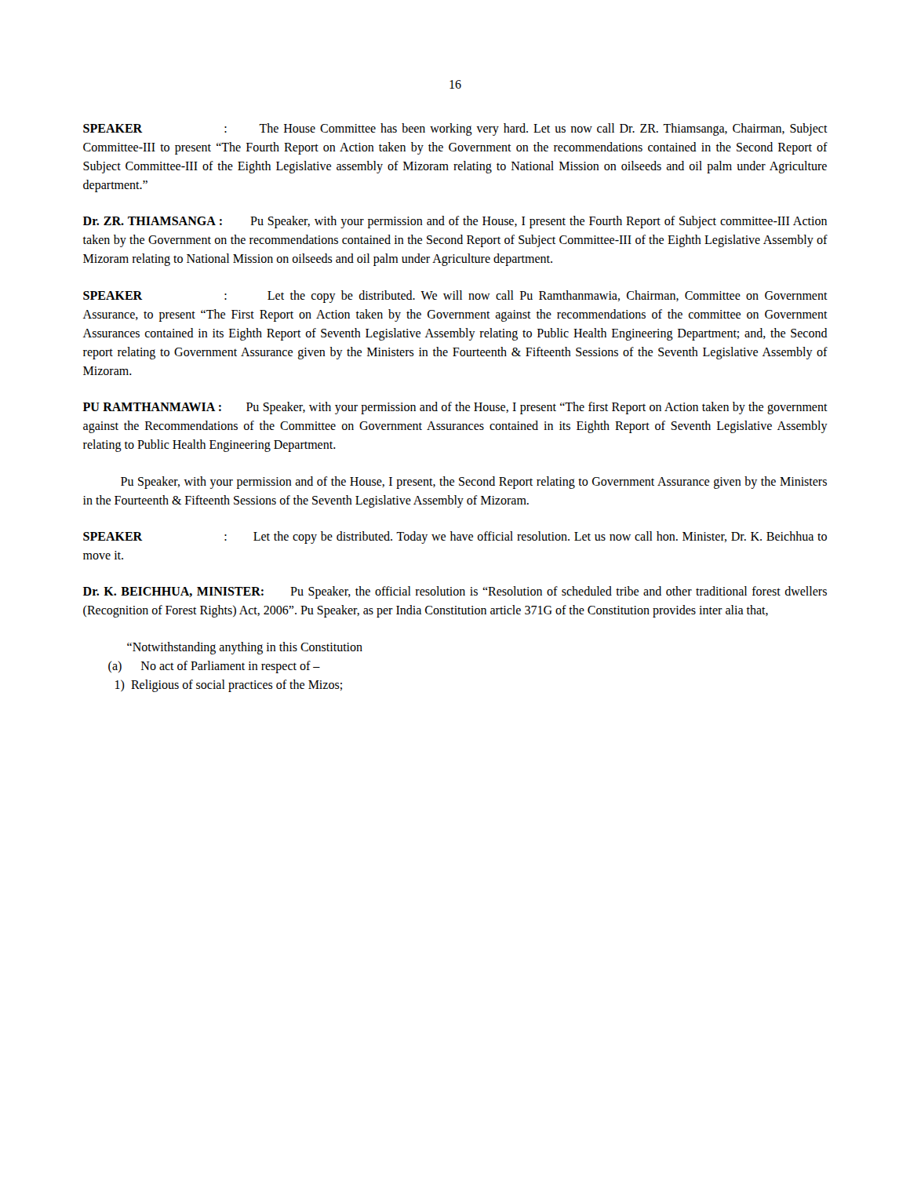16
SPEAKER : The House Committee has been working very hard. Let us now call Dr. ZR. Thiamsanga, Chairman, Subject Committee-III to present “The Fourth Report on Action taken by the Government on the recommendations contained in the Second Report of Subject Committee-III of the Eighth Legislative assembly of Mizoram relating to National Mission on oilseeds and oil palm under Agriculture department.”
Dr. ZR. THIAMSANGA : Pu Speaker, with your permission and of the House, I present the Fourth Report of Subject committee-III Action taken by the Government on the recommendations contained in the Second Report of Subject Committee-III of the Eighth Legislative Assembly of Mizoram relating to National Mission on oilseeds and oil palm under Agriculture department.
SPEAKER : Let the copy be distributed. We will now call Pu Ramthanmawia, Chairman, Committee on Government Assurance, to present “The First Report on Action taken by the Government against the recommendations of the committee on Government Assurances contained in its Eighth Report of Seventh Legislative Assembly relating to Public Health Engineering Department; and, the Second report relating to Government Assurance given by the Ministers in the Fourteenth & Fifteenth Sessions of the Seventh Legislative Assembly of Mizoram.
PU RAMTHANMAWIA : Pu Speaker, with your permission and of the House, I present “The first Report on Action taken by the government against the Recommendations of the Committee on Government Assurances contained in its Eighth Report of Seventh Legislative Assembly relating to Public Health Engineering Department.
Pu Speaker, with your permission and of the House, I present, the Second Report relating to Government Assurance given by the Ministers in the Fourteenth & Fifteenth Sessions of the Seventh Legislative Assembly of Mizoram.
SPEAKER : Let the copy be distributed. Today we have official resolution. Let us now call hon. Minister, Dr. K. Beichhua to move it.
Dr. K. BEICHHUA, MINISTER: Pu Speaker, the official resolution is “Resolution of scheduled tribe and other traditional forest dwellers (Recognition of Forest Rights) Act, 2006”. Pu Speaker, as per India Constitution article 371G of the Constitution provides inter alia that,
“Notwithstanding anything in this Constitution
(a) No act of Parliament in respect of –
1) Religious of social practices of the Mizos;